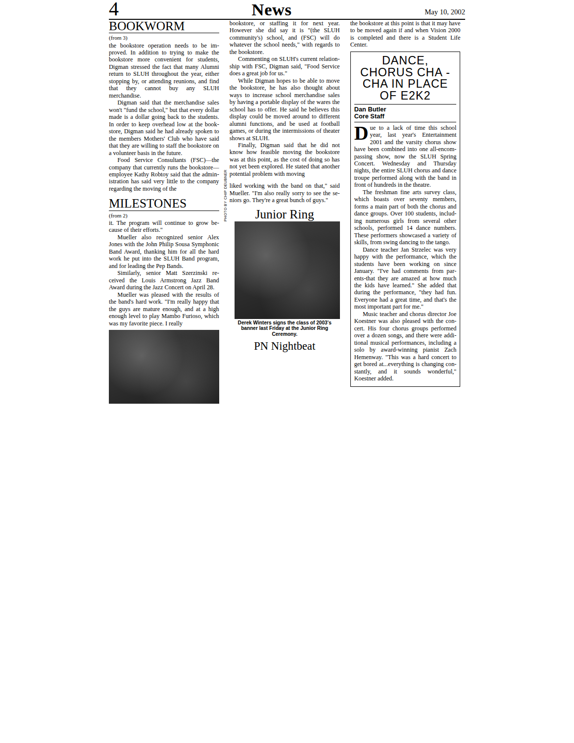4
News
May 10, 2002
BOOKWORM
(from 3)
the bookstore operation needs to be improved. In addition to trying to make the bookstore more convenient for students, Digman stressed the fact that many Alumni return to SLUH throughout the year, either stopping by, or attending reunions, and find that they cannot buy any SLUH merchandise.
Digman said that the merchandise sales won't "fund the school," but that every dollar made is a dollar going back to the students. In order to keep overhead low at the bookstore, Digman said he had already spoken to the members Mothers' Club who have said that they are willing to staff the bookstore on a volunteer basis in the future.
Food Service Consultants (FSC)—the company that currently runs the bookstore—employee Kathy Robtoy said that the administration has said very little to the company regarding the moving of the
MILESTONES
(from 2)
it. The program will continue to grow because of their efforts."
Mueller also recognized senior Alex Jones with the John Philip Sousa Symphonic Band Award, thanking him for all the hard work he put into the SLUH Band program, and for leading the Pep Bands.
Similarly, senior Matt Szerzinski received the Louis Armstrong Jazz Band Award during the Jazz Concert on April 28.
Mueller was pleased with the results of the band's hard work. "I'm really happy that the guys are mature enough, and at a high enough level to play Mambo Furioso, which was my favorite piece. I really
bookstore, or staffing it for next year. However she did say it is "(the SLUH community's) school, and (FSC) will do whatever the school needs," with regards to the bookstore.
Commenting on SLUH's current relationship with FSC, Digman said, "Food Service does a great job for us."
While Digman hopes to be able to move the bookstore, he has also thought about ways to increase school merchandise sales by having a portable display of the wares the school has to offer. He said he believes this display could be moved around to different alumni functions, and be used at football games, or during the intermissions of theater shows at SLUH.
Finally, Digman said that he did not know how feasible moving the bookstore was at this point, as the cost of doing so has not yet been explored. He stated that another potential problem with moving
liked working with the band on that," said Mueller. "I'm also really sorry to see the seniors go. They're a great bunch of guys."
Junior Ring
PHOTO BY CHIP DEUBNER
Derek Winters signs the class of 2003's banner last Friday at the Junior Ring Ceremony.
PN Nightbeat
the bookstore at this point is that it may have to be moved again if and when Vision 2000 is completed and there is a Student Life Center.
DANCE, CHORUS CHA - CHA IN PLACE OF E2K2
Dan Butler
Core Staff
Due to a lack of time this school year, last year's Entertainment 2001 and the varsity chorus show have been combined into one all-encompassing show, now the SLUH Spring Concert. Wednesday and Thursday nights, the entire SLUH chorus and dance troupe performed along with the band in front of hundreds in the theatre.
The freshman fine arts survey class, which boasts over seventy members, forms a main part of both the chorus and dance groups. Over 100 students, including numerous girls from several other schools, performed 14 dance numbers. These performers showcased a variety of skills, from swing dancing to the tango.
Dance teacher Jan Strzelec was very happy with the performance, which the students have been working on since January. "I've had comments from parents-that they are amazed at how much the kids have learned." She added that during the performance, "they had fun. Everyone had a great time, and that's the most important part for me."
Music teacher and chorus director Joe Koestner was also pleased with the concert. His four chorus groups performed over a dozen songs, and there were additional musical performances, including a solo by award-winning pianist Zach Hemenway. "This was a hard concert to get bored at...everything is changing constantly, and it sounds wonderful," Koestner added.